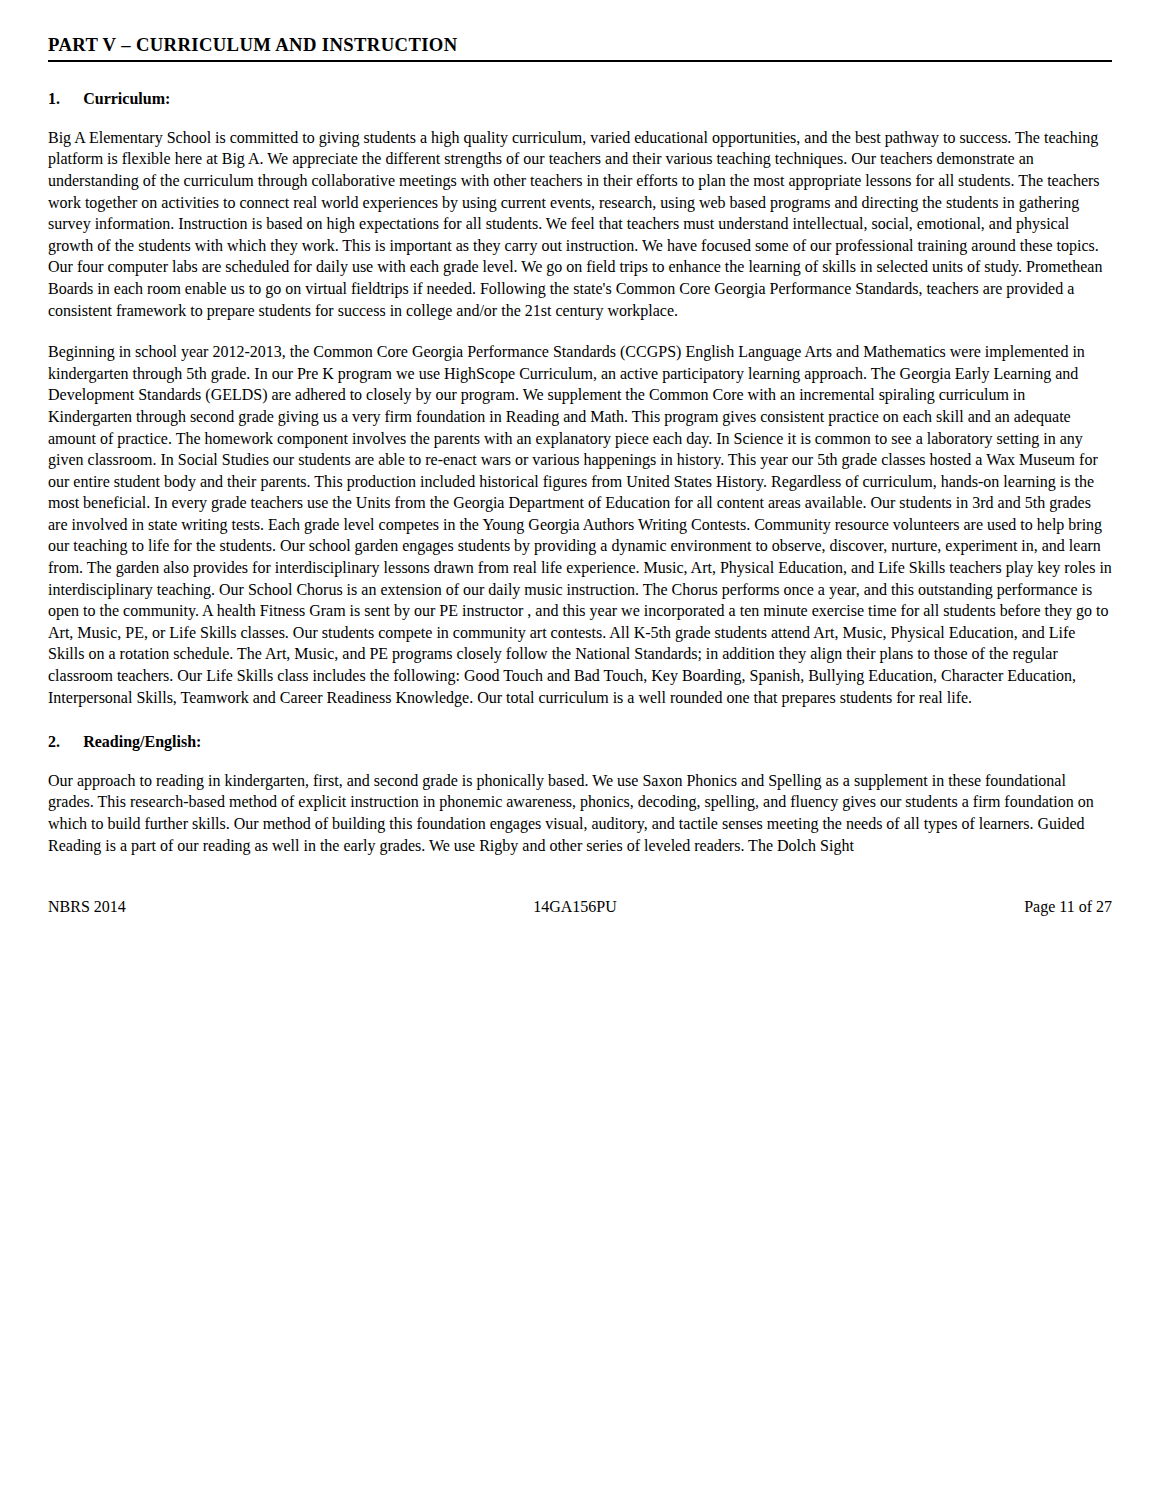PART V – CURRICULUM AND INSTRUCTION
1. Curriculum:
Big A Elementary School is committed to giving students a high quality curriculum, varied educational opportunities, and the best pathway to success. The teaching platform is flexible here at Big A. We appreciate the different strengths of our teachers and their various teaching techniques. Our teachers demonstrate an understanding of the curriculum through collaborative meetings with other teachers in their efforts to plan the most appropriate lessons for all students. The teachers work together on activities to connect real world experiences by using current events, research, using web based programs and directing the students in gathering survey information. Instruction is based on high expectations for all students. We feel that teachers must understand intellectual, social, emotional, and physical growth of the students with which they work. This is important as they carry out instruction. We have focused some of our professional training around these topics. Our four computer labs are scheduled for daily use with each grade level. We go on field trips to enhance the learning of skills in selected units of study. Promethean Boards in each room enable us to go on virtual fieldtrips if needed. Following the state's Common Core Georgia Performance Standards, teachers are provided a consistent framework to prepare students for success in college and/or the 21st century workplace.
Beginning in school year 2012-2013, the Common Core Georgia Performance Standards (CCGPS) English Language Arts and Mathematics were implemented in kindergarten through 5th grade. In our Pre K program we use HighScope Curriculum, an active participatory learning approach. The Georgia Early Learning and Development Standards (GELDS) are adhered to closely by our program. We supplement the Common Core with an incremental spiraling curriculum in Kindergarten through second grade giving us a very firm foundation in Reading and Math. This program gives consistent practice on each skill and an adequate amount of practice. The homework component involves the parents with an explanatory piece each day. In Science it is common to see a laboratory setting in any given classroom. In Social Studies our students are able to re-enact wars or various happenings in history. This year our 5th grade classes hosted a Wax Museum for our entire student body and their parents. This production included historical figures from United States History. Regardless of curriculum, hands-on learning is the most beneficial. In every grade teachers use the Units from the Georgia Department of Education for all content areas available. Our students in 3rd and 5th grades are involved in state writing tests. Each grade level competes in the Young Georgia Authors Writing Contests. Community resource volunteers are used to help bring our teaching to life for the students. Our school garden engages students by providing a dynamic environment to observe, discover, nurture, experiment in, and learn from. The garden also provides for interdisciplinary lessons drawn from real life experience. Music, Art, Physical Education, and Life Skills teachers play key roles in interdisciplinary teaching. Our School Chorus is an extension of our daily music instruction. The Chorus performs once a year, and this outstanding performance is open to the community. A health Fitness Gram is sent by our PE instructor , and this year we incorporated a ten minute exercise time for all students before they go to Art, Music, PE, or Life Skills classes. Our students compete in community art contests. All K-5th grade students attend Art, Music, Physical Education, and Life Skills on a rotation schedule. The Art, Music, and PE programs closely follow the National Standards; in addition they align their plans to those of the regular classroom teachers. Our Life Skills class includes the following: Good Touch and Bad Touch, Key Boarding, Spanish, Bullying Education, Character Education, Interpersonal Skills, Teamwork and Career Readiness Knowledge. Our total curriculum is a well rounded one that prepares students for real life.
2. Reading/English:
Our approach to reading in kindergarten, first, and second grade is phonically based. We use Saxon Phonics and Spelling as a supplement in these foundational grades. This research-based method of explicit instruction in phonemic awareness, phonics, decoding, spelling, and fluency gives our students a firm foundation on which to build further skills. Our method of building this foundation engages visual, auditory, and tactile senses meeting the needs of all types of learners. Guided Reading is a part of our reading as well in the early grades. We use Rigby and other series of leveled readers. The Dolch Sight
NBRS 2014
14GA156PU
Page 11 of 27